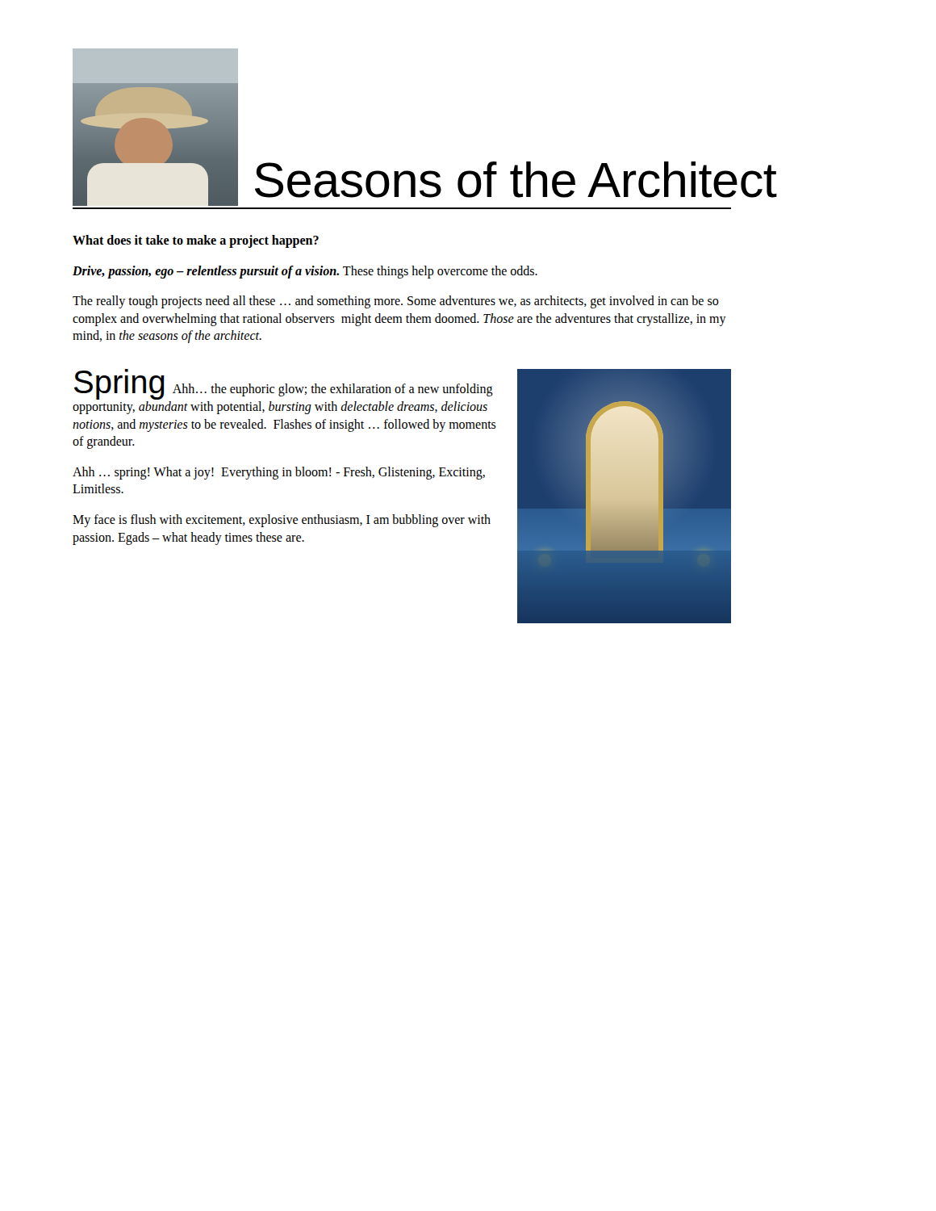Seasons of the Architect
What does it take to make a project happen?
Drive, passion, ego – relentless pursuit of a vision. These things help overcome the odds.
The really tough projects need all these … and something more. Some adventures we, as architects, get involved in can be so complex and overwhelming that rational observers might deem them doomed. Those are the adventures that crystallize, in my mind, in the seasons of the architect.
Spring Ahh… the euphoric glow; the exhilaration of a new unfolding opportunity, abundant with potential, bursting with delectable dreams, delicious notions, and mysteries to be revealed. Flashes of insight … followed by moments of grandeur.
Ahh … spring! What a joy! Everything in bloom! - Fresh, Glistening, Exciting, Limitless.
My face is flush with excitement, explosive enthusiasm, I am bubbling over with passion. Egads – what heady times these are.